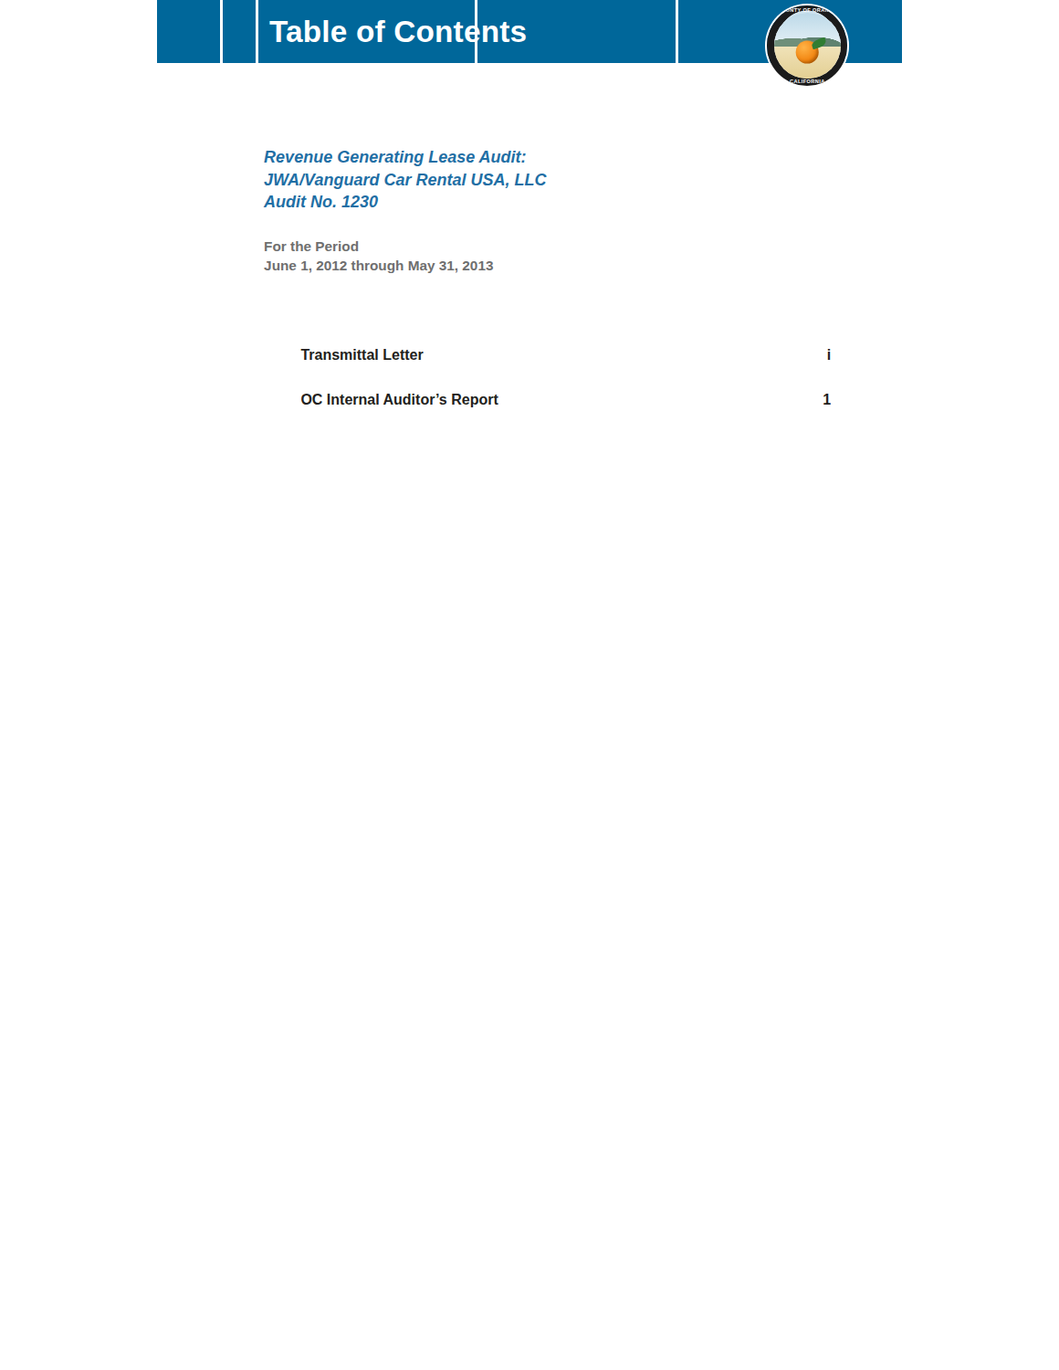Table of Contents
COUNTY OF ORANGE CALIFORNIA
Revenue Generating Lease Audit:
JWA/Vanguard Car Rental USA, LLC
Audit No. 1230
For the Period
June 1, 2012 through May 31, 2013
| Transmittal Letter | i |
| OC Internal Auditor’s Report | 1 |